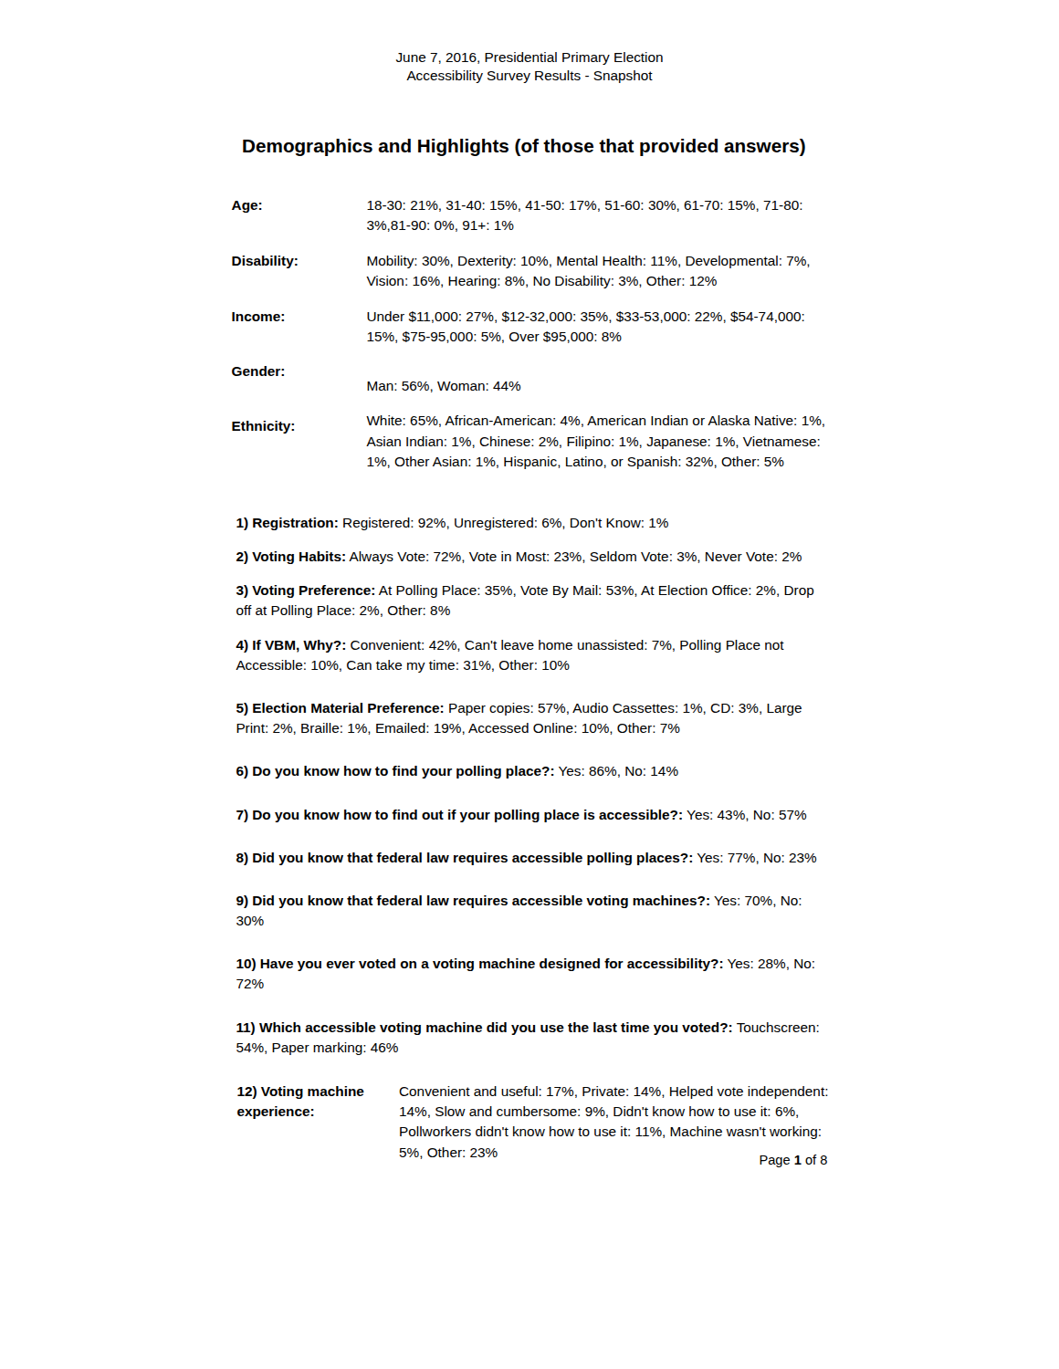June 7, 2016, Presidential Primary Election
Accessibility Survey Results - Snapshot
Demographics and Highlights (of those that provided answers)
| Age: | 18-30: 21%, 31-40: 15%, 41-50: 17%, 51-60: 30%, 61-70: 15%, 71-80: 3%,81-90: 0%, 91+: 1% |
| Disability: | Mobility: 30%, Dexterity: 10%, Mental Health: 11%, Developmental: 7%, Vision: 16%, Hearing: 8%, No Disability: 3%, Other: 12% |
| Income: | Under $11,000: 27%, $12-32,000: 35%, $33-53,000: 22%, $54-74,000: 15%, $75-95,000: 5%, Over $95,000: 8% |
| Gender: | Man: 56%, Woman: 44% |
| Ethnicity: | White: 65%, African-American: 4%, American Indian or Alaska Native: 1%, Asian Indian: 1%, Chinese: 2%, Filipino: 1%, Japanese: 1%, Vietnamese: 1%, Other Asian: 1%, Hispanic, Latino, or Spanish: 32%, Other: 5% |
1) Registration: Registered: 92%, Unregistered: 6%, Don't Know: 1%
2) Voting Habits: Always Vote: 72%, Vote in Most: 23%, Seldom Vote: 3%, Never Vote: 2%
3) Voting Preference: At Polling Place: 35%, Vote By Mail: 53%, At Election Office: 2%, Drop off at Polling Place: 2%, Other: 8%
4) If VBM, Why?: Convenient: 42%, Can't leave home unassisted: 7%, Polling Place not Accessible: 10%, Can take my time: 31%, Other: 10%
5) Election Material Preference: Paper copies: 57%, Audio Cassettes: 1%, CD: 3%, Large Print: 2%, Braille: 1%, Emailed: 19%, Accessed Online: 10%, Other: 7%
6) Do you know how to find your polling place?: Yes: 86%, No: 14%
7) Do you know how to find out if your polling place is accessible?: Yes: 43%, No: 57%
8) Did you know that federal law requires accessible polling places?: Yes: 77%, No: 23%
9) Did you know that federal law requires accessible voting machines?: Yes: 70%, No: 30%
10) Have you ever voted on a voting machine designed for accessibility?: Yes: 28%, No: 72%
11) Which accessible voting machine did you use the last time you voted?: Touchscreen: 54%, Paper marking: 46%
| 12) Voting machine experience: | Convenient and useful: 17%, Private: 14%, Helped vote independent: 14%, Slow and cumbersome: 9%, Didn't know how to use it: 6%, Pollworkers didn't know how to use it: 11%, Machine wasn't working: 5%, Other: 23% |
Page 1 of 8